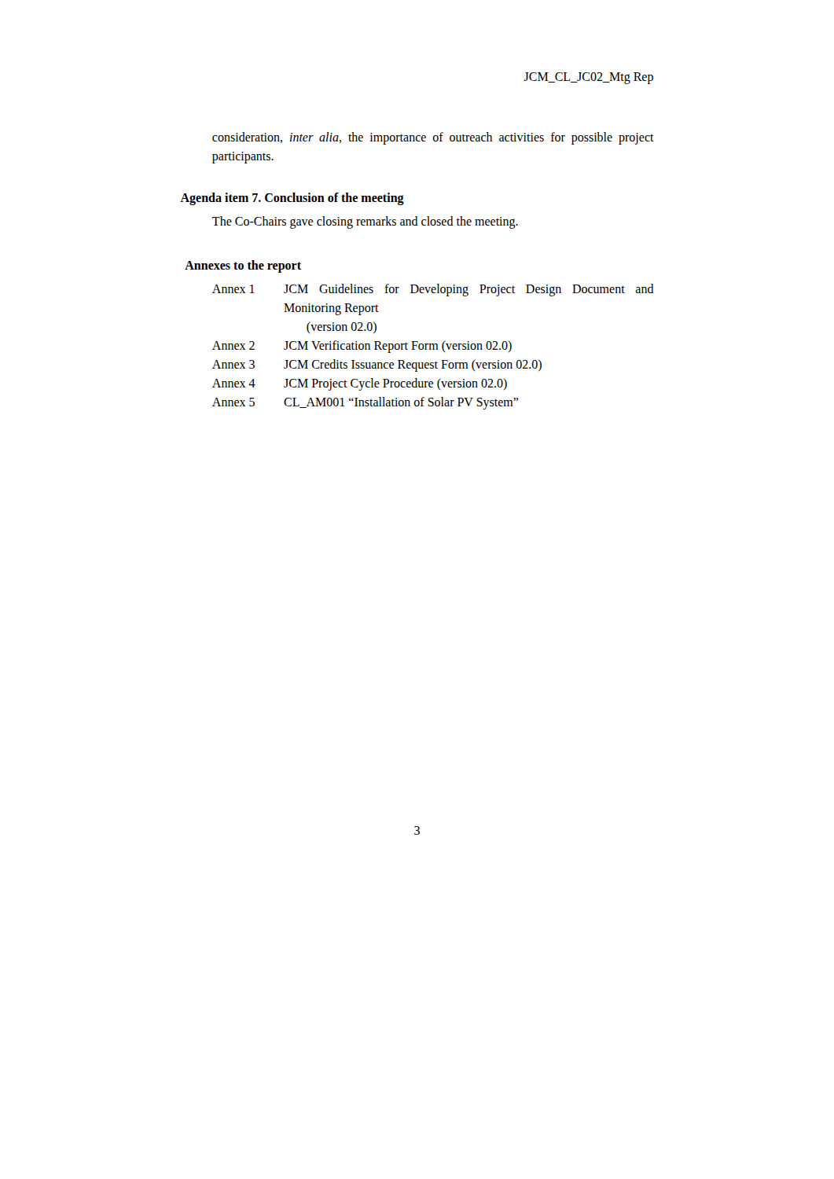JCM_CL_JC02_Mtg Rep
consideration, inter alia, the importance of outreach activities for possible project participants.
Agenda item 7. Conclusion of the meeting
The Co-Chairs gave closing remarks and closed the meeting.
Annexes to the report
| Annex 1 | JCM Guidelines for Developing Project Design Document and Monitoring Report (version 02.0) |
| Annex 2 | JCM Verification Report Form (version 02.0) |
| Annex 3 | JCM Credits Issuance Request Form (version 02.0) |
| Annex 4 | JCM Project Cycle Procedure (version 02.0) |
| Annex 5 | CL_AM001 “Installation of Solar PV System” |
3